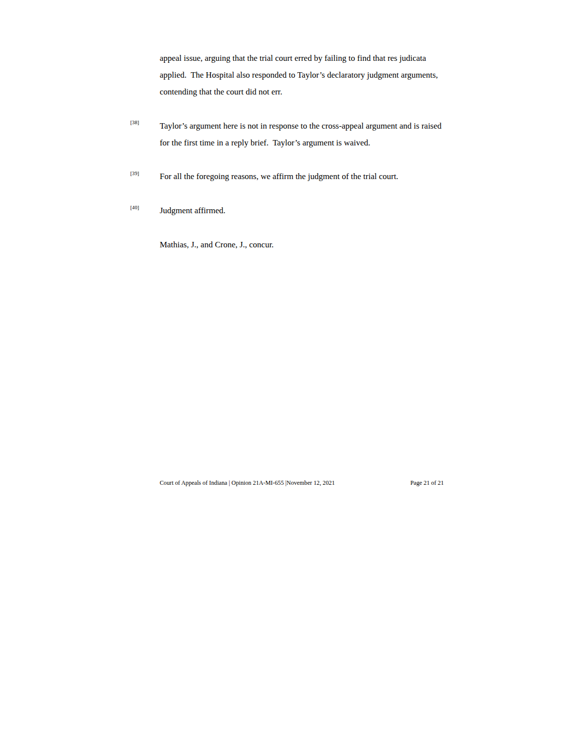appeal issue, arguing that the trial court erred by failing to find that res judicata applied. The Hospital also responded to Taylor’s declaratory judgment arguments, contending that the court did not err.
[38]
Taylor’s argument here is not in response to the cross-appeal argument and is raised for the first time in a reply brief. Taylor’s argument is waived.
[39]
For all the foregoing reasons, we affirm the judgment of the trial court.
[40]
Judgment affirmed.
Mathias, J., and Crone, J., concur.
Court of Appeals of Indiana | Opinion 21A-MI-655 |November 12, 2021
Page 21 of 21